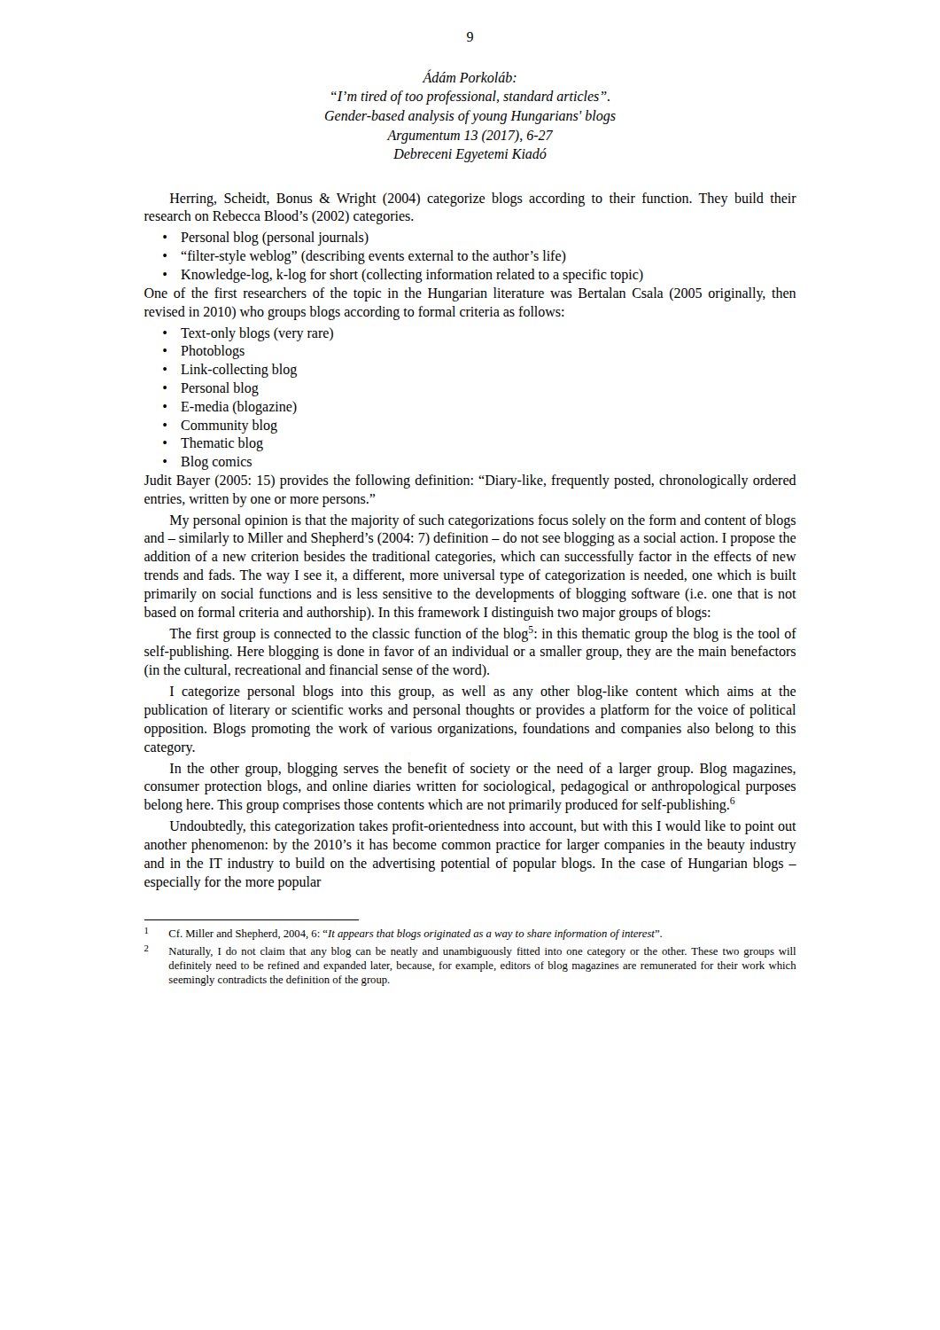9
Ádám Porkoláb:
“I’m tired of too professional, standard articles”.
Gender-based analysis of young Hungarians' blogs
Argumentum 13 (2017), 6-27
Debreceni Egyetemi Kiadó
Herring, Scheidt, Bonus & Wright (2004) categorize blogs according to their function. They build their research on Rebecca Blood’s (2002) categories.
Personal blog (personal journals)
“filter-style weblog” (describing events external to the author’s life)
Knowledge-log, k-log for short (collecting information related to a specific topic)
One of the first researchers of the topic in the Hungarian literature was Bertalan Csala (2005 originally, then revised in 2010) who groups blogs according to formal criteria as follows:
Text-only blogs (very rare)
Photoblogs
Link-collecting blog
Personal blog
E-media (blogazine)
Community blog
Thematic blog
Blog comics
Judit Bayer (2005: 15) provides the following definition: “Diary-like, frequently posted, chronologically ordered entries, written by one or more persons.”
My personal opinion is that the majority of such categorizations focus solely on the form and content of blogs and – similarly to Miller and Shepherd’s (2004: 7) definition – do not see blogging as a social action. I propose the addition of a new criterion besides the traditional categories, which can successfully factor in the effects of new trends and fads. The way I see it, a different, more universal type of categorization is needed, one which is built primarily on social functions and is less sensitive to the developments of blogging software (i.e. one that is not based on formal criteria and authorship). In this framework I distinguish two major groups of blogs:
The first group is connected to the classic function of the blog5: in this thematic group the blog is the tool of self-publishing. Here blogging is done in favor of an individual or a smaller group, they are the main benefactors (in the cultural, recreational and financial sense of the word).
I categorize personal blogs into this group, as well as any other blog-like content which aims at the publication of literary or scientific works and personal thoughts or provides a platform for the voice of political opposition. Blogs promoting the work of various organizations, foundations and companies also belong to this category.
In the other group, blogging serves the benefit of society or the need of a larger group. Blog magazines, consumer protection blogs, and online diaries written for sociological, pedagogical or anthropological purposes belong here. This group comprises those contents which are not primarily produced for self-publishing.6
Undoubtedly, this categorization takes profit-orientedness into account, but with this I would like to point out another phenomenon: by the 2010’s it has become common practice for larger companies in the beauty industry and in the IT industry to build on the advertising potential of popular blogs. In the case of Hungarian blogs – especially for the more popular
Cf. Miller and Shepherd, 2004, 6: “It appears that blogs originated as a way to share information of interest”.
Naturally, I do not claim that any blog can be neatly and unambiguously fitted into one category or the other. These two groups will definitely need to be refined and expanded later, because, for example, editors of blog magazines are remunerated for their work which seemingly contradicts the definition of the group.